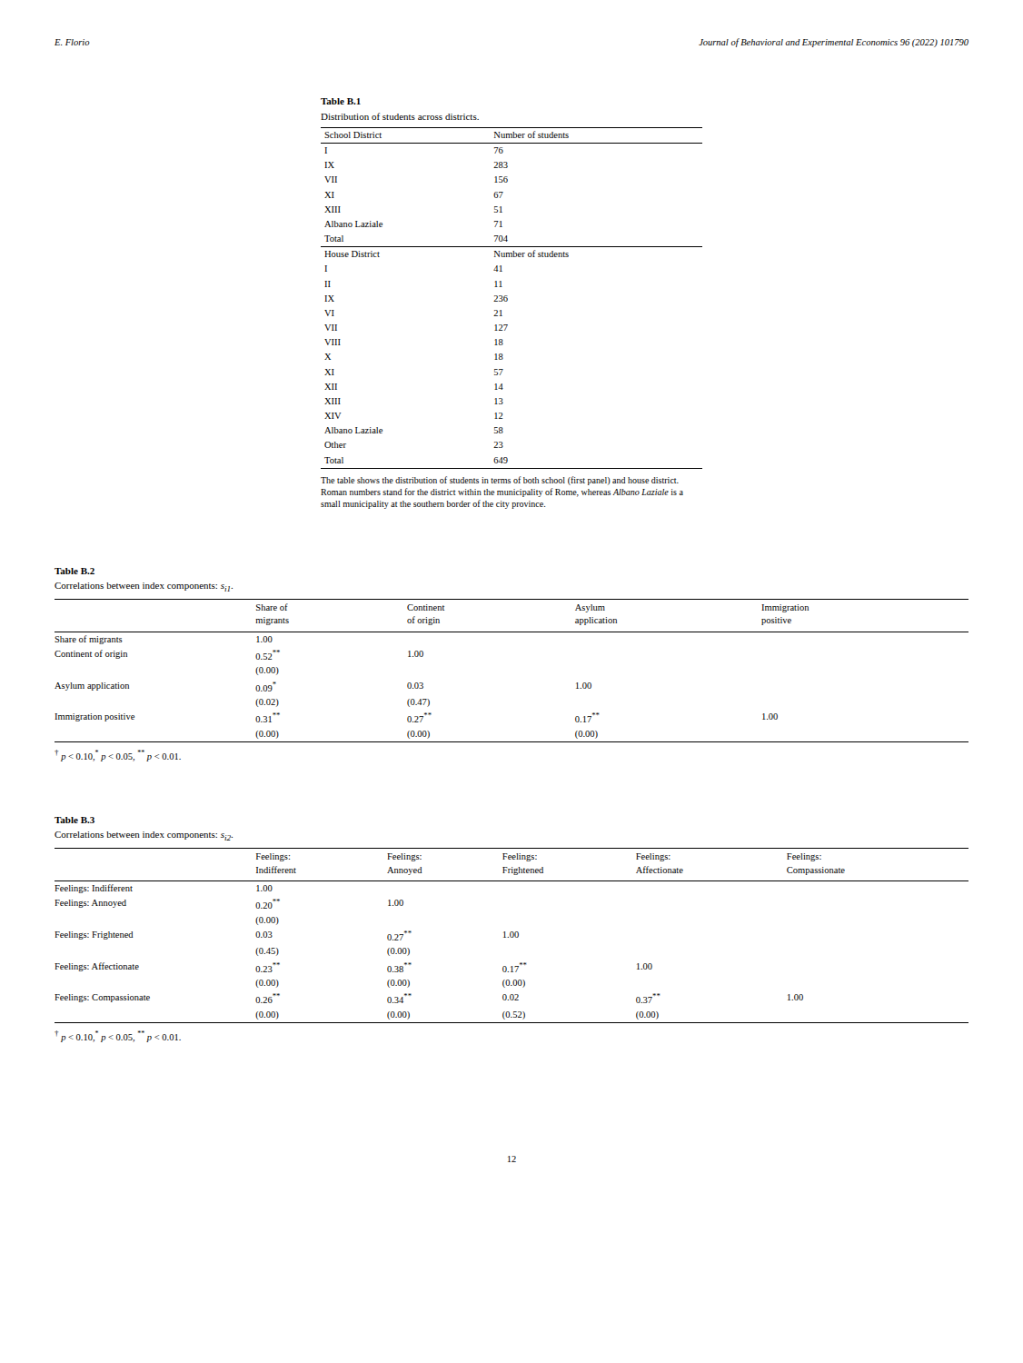E. Florio
Journal of Behavioral and Experimental Economics 96 (2022) 101790
Table B.1
Distribution of students across districts.
| School District | Number of students |
| --- | --- |
| I | 76 |
| IX | 283 |
| VII | 156 |
| XI | 67 |
| XIII | 51 |
| Albano Laziale | 71 |
| Total | 704 |
| House District | Number of students |
| I | 41 |
| II | 11 |
| IX | 236 |
| VI | 21 |
| VII | 127 |
| VIII | 18 |
| X | 18 |
| XI | 57 |
| XII | 14 |
| XIII | 13 |
| XIV | 12 |
| Albano Laziale | 58 |
| Other | 23 |
| Total | 649 |
The table shows the distribution of students in terms of both school (first panel) and house district. Roman numbers stand for the district within the municipality of Rome, whereas Albano Laziale is a small municipality at the southern border of the city province.
Table B.2
Correlations between index components: si1.
| | Share of migrants | Continent of origin | Asylum application | Immigration positive |
| --- | --- | --- | --- | --- |
| Share of migrants | 1.00 | | | |
| Continent of origin | 0.52 ** | 1.00 | | |
| | (0.00) | | | |
| Asylum application | 0.09 * | 0.03 | 1.00 | |
| | (0.02) | (0.47) | | |
| Immigration positive | 0.31 ** | 0.27 ** | 0.17 ** | 1.00 |
| | (0.00) | (0.00) | (0.00) | |
† p < 0.10,* p < 0.05, ** p < 0.01.
Table B.3
Correlations between index components: si2.
| | Feelings: Indifferent | Feelings: Annoyed | Feelings: Frightened | Feelings: Affectionate | Feelings: Compassionate |
| --- | --- | --- | --- | --- | --- |
| Feelings: Indifferent | 1.00 | | | | |
| Feelings: Annoyed | 0.20 ** | 1.00 | | | |
| | (0.00) | | | | |
| Feelings: Frightened | 0.03 | 0.27 ** | 1.00 | | |
| | (0.45) | (0.00) | | | |
| Feelings: Affectionate | 0.23 ** | 0.38 ** | 0.17 ** | 1.00 | |
| | (0.00) | (0.00) | (0.00) | | |
| Feelings: Compassionate | 0.26 ** | 0.34 ** | 0.02 | 0.37 ** | 1.00 |
| | (0.00) | (0.00) | (0.52) | (0.00) | |
† p < 0.10,* p < 0.05, ** p < 0.01.
12